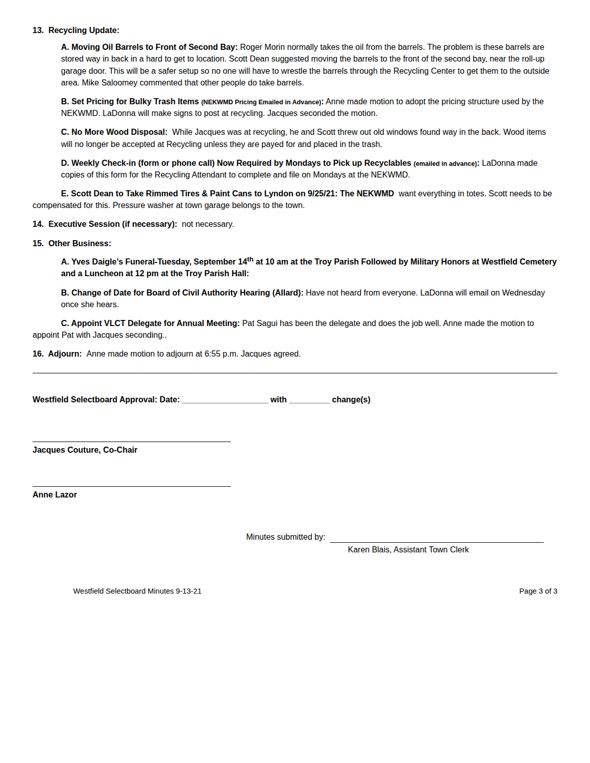13. Recycling Update:
A. Moving Oil Barrels to Front of Second Bay: Roger Morin normally takes the oil from the barrels. The problem is these barrels are stored way in back in a hard to get to location. Scott Dean suggested moving the barrels to the front of the second bay, near the roll-up garage door. This will be a safer setup so no one will have to wrestle the barrels through the Recycling Center to get them to the outside area. Mike Saloomey commented that other people do take barrels.
B. Set Pricing for Bulky Trash Items (NEKWMD Pricing Emailed in Advance): Anne made motion to adopt the pricing structure used by the NEKWMD. LaDonna will make signs to post at recycling. Jacques seconded the motion.
C. No More Wood Disposal: While Jacques was at recycling, he and Scott threw out old windows found way in the back. Wood items will no longer be accepted at Recycling unless they are payed for and placed in the trash.
D. Weekly Check-in (form or phone call) Now Required by Mondays to Pick up Recyclables (emailed in advance): LaDonna made copies of this form for the Recycling Attendant to complete and file on Mondays at the NEKWMD.
E. Scott Dean to Take Rimmed Tires & Paint Cans to Lyndon on 9/25/21: The NEKWMD want everything in totes. Scott needs to be compensated for this. Pressure washer at town garage belongs to the town.
14. Executive Session (if necessary): not necessary.
15. Other Business:
A. Yves Daigle’s Funeral-Tuesday, September 14th at 10 am at the Troy Parish Followed by Military Honors at Westfield Cemetery and a Luncheon at 12 pm at the Troy Parish Hall:
B. Change of Date for Board of Civil Authority Hearing (Allard): Have not heard from everyone. LaDonna will email on Wednesday once she hears.
C. Appoint VLCT Delegate for Annual Meeting: Pat Sagui has been the delegate and does the job well. Anne made the motion to appoint Pat with Jacques seconding..
16. Adjourn: Anne made motion to adjourn at 6:55 p.m. Jacques agreed.
Westfield Selectboard Approval: Date: ___________________ with _________ change(s)
Jacques Couture, Co-Chair
Anne Lazor
Minutes submitted by:
Karen Blais, Assistant Town Clerk
Westfield Selectboard Minutes 9-13-21
Page 3 of 3